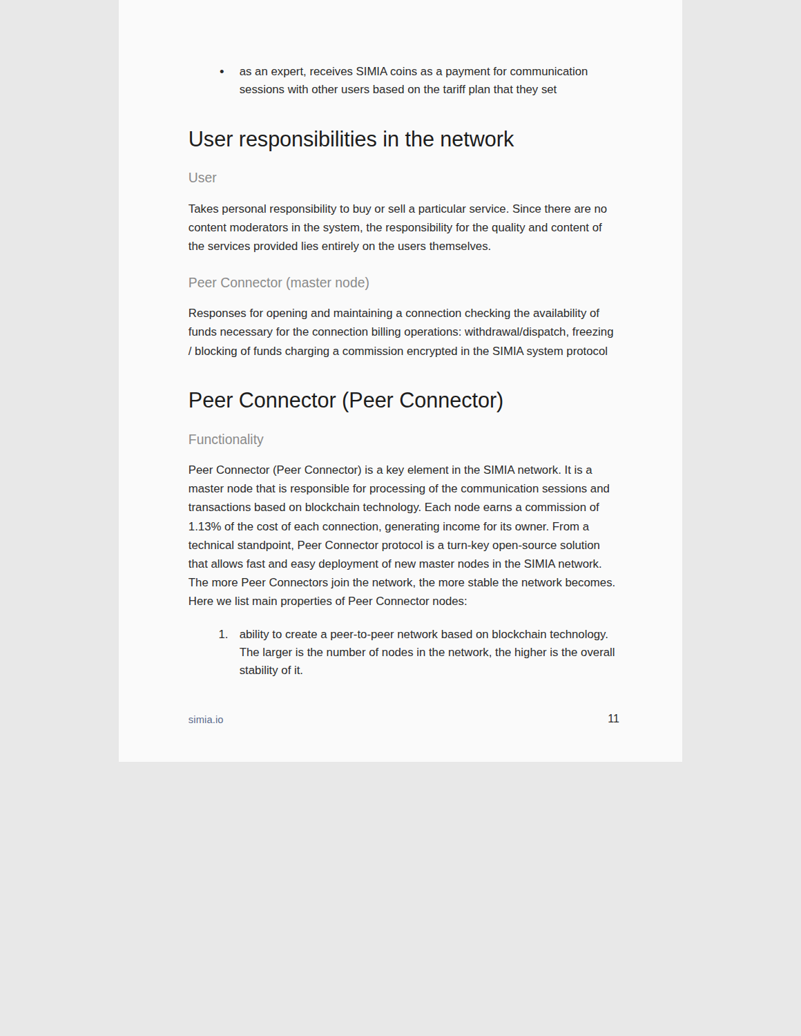as an expert, receives SIMIA coins as a payment for communication sessions with other users based on the tariff plan that they set
User responsibilities in the network
User
Takes personal responsibility to buy or sell a particular service. Since there are no content moderators in the system, the responsibility for the quality and content of the services provided lies entirely on the users themselves.
Peer Connector (master node)
Responses for opening and maintaining a connection checking the availability of funds necessary for the connection billing operations: withdrawal/dispatch, freezing / blocking of funds charging a commission encrypted in the SIMIA system protocol
Peer Connector (Peer Connector)
Functionality
Peer Connector (Peer Connector) is a key element in the SIMIA network. It is a master node that is responsible for processing of the communication sessions and transactions based on blockchain technology. Each node earns a commission of 1.13% of the cost of each connection, generating income for its owner. From a technical standpoint, Peer Connector protocol is a turn-key open-source solution that allows fast and easy deployment of new master nodes in the SIMIA network. The more Peer Connectors join the network, the more stable the network becomes. Here we list main properties of Peer Connector nodes:
ability to create a peer-to-peer network based on blockchain technology. The larger is the number of nodes in the network, the higher is the overall stability of it.
simia.io 11